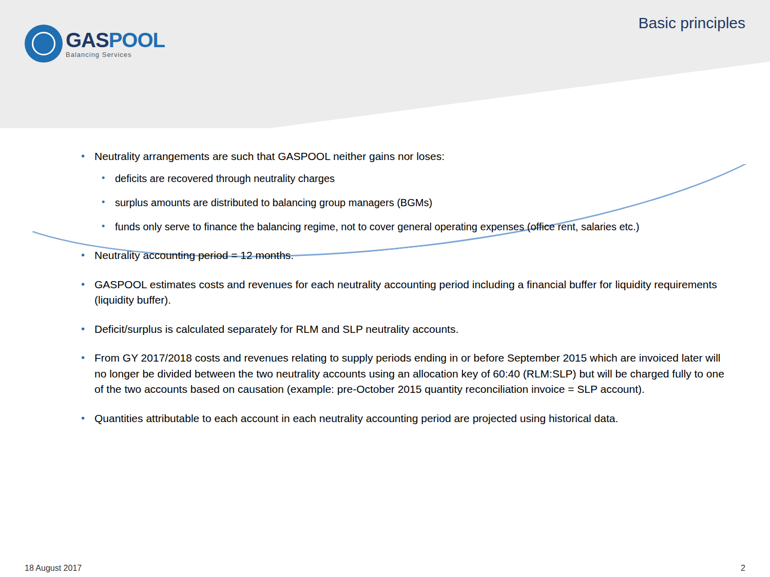Basic principles
GASPOOL
Balancing Services
Neutrality arrangements are such that GASPOOL neither gains nor loses:
deficits are recovered through neutrality charges
surplus amounts are distributed to balancing group managers (BGMs)
funds only serve to finance the balancing regime, not to cover general operating expenses (office rent, salaries etc.)
Neutrality accounting period = 12 months.
GASPOOL estimates costs and revenues for each neutrality accounting period including a financial buffer for liquidity requirements (liquidity buffer).
Deficit/surplus is calculated separately for RLM and SLP neutrality accounts.
From GY 2017/2018 costs and revenues relating to supply periods ending in or before September 2015 which are invoiced later will no longer be divided between the two neutrality accounts using an allocation key of 60:40 (RLM:SLP) but will be charged fully to one of the two accounts based on causation (example: pre-October 2015 quantity reconciliation invoice = SLP account).
Quantities attributable to each account in each neutrality accounting period are projected using historical data.
18 August 2017 2